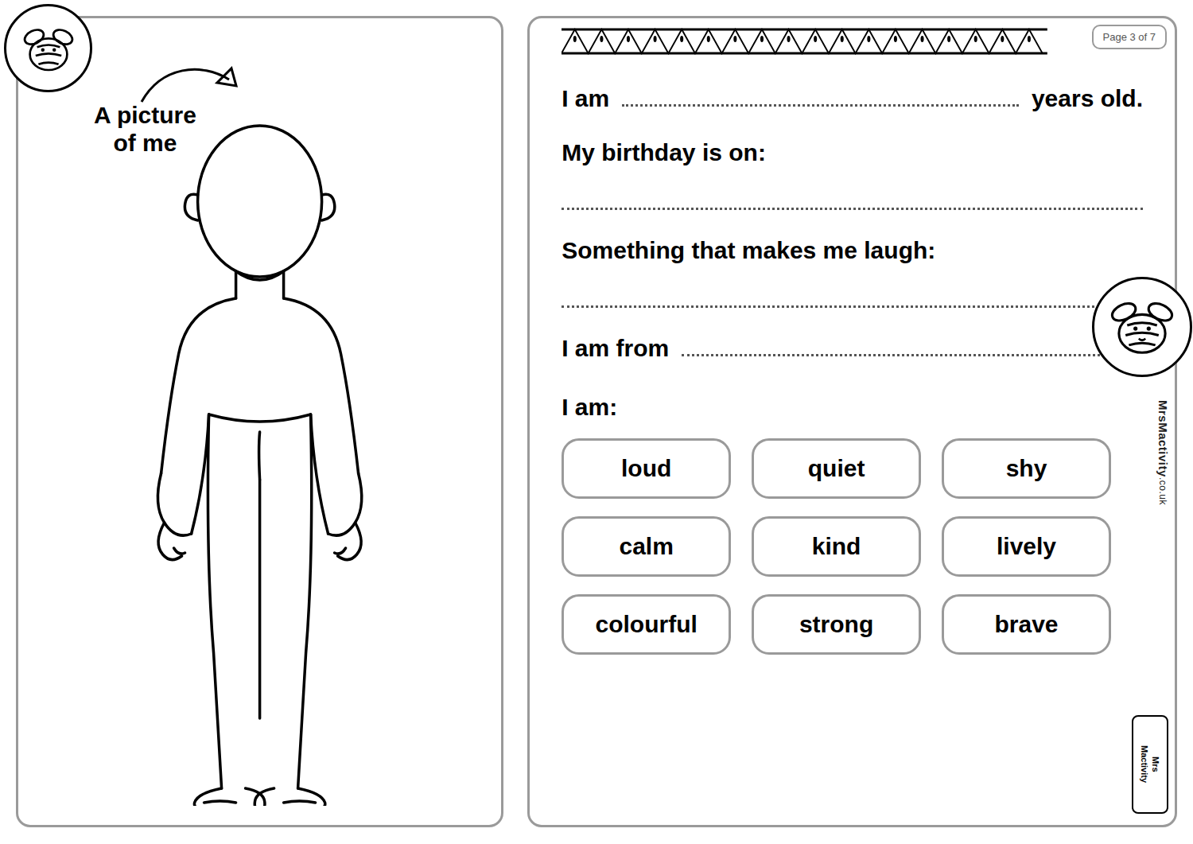A picture
of me
Page 3 of 7
MrsMactivity.co.uk
Mrs
Mactivity
I am years old.
My birthday is on:
Something that makes me laugh:
I am from
I am:
loud
quiet
shy
calm
kind
lively
colourful
strong
brave